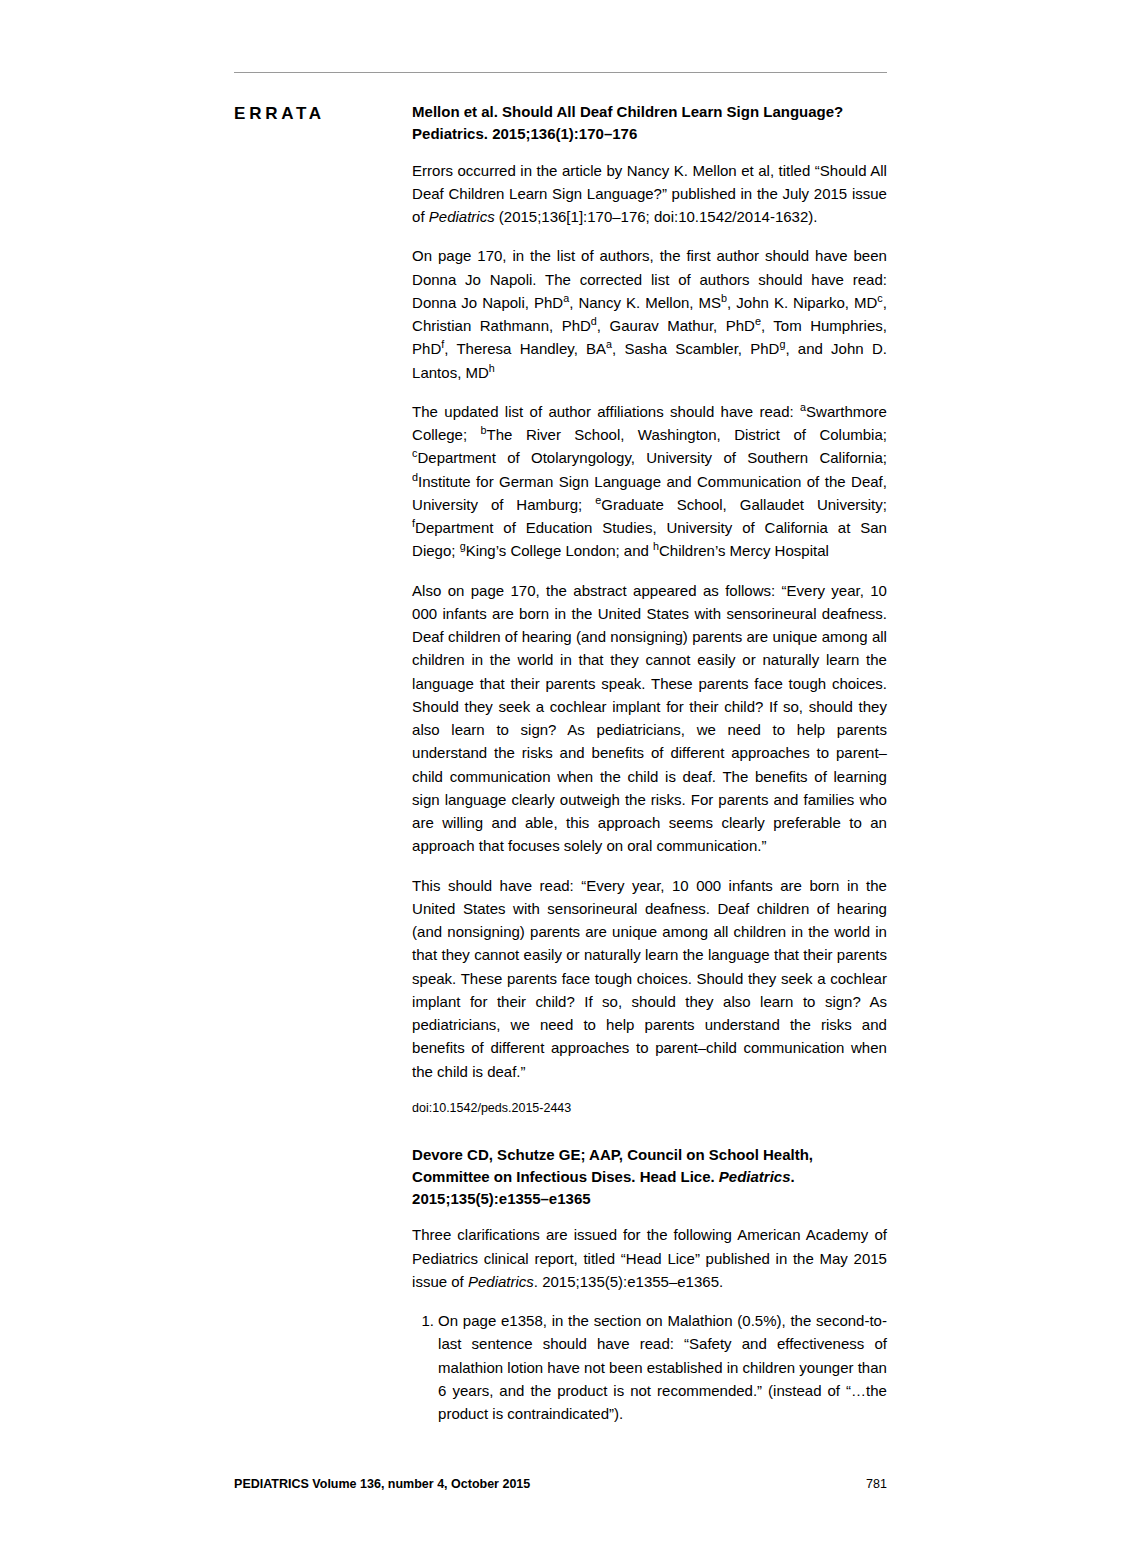Errata
Mellon et al. Should All Deaf Children Learn Sign Language? Pediatrics. 2015;136(1):170–176
Errors occurred in the article by Nancy K. Mellon et al, titled “Should All Deaf Children Learn Sign Language?” published in the July 2015 issue of Pediatrics (2015;136[1]:170–176; doi:10.1542/2014-1632).
On page 170, in the list of authors, the first author should have been Donna Jo Napoli. The corrected list of authors should have read: Donna Jo Napoli, PhDa, Nancy K. Mellon, MSb, John K. Niparko, MDc, Christian Rathmann, PhDd, Gaurav Mathur, PhDe, Tom Humphries, PhDf, Theresa Handley, BAa, Sasha Scambler, PhDg, and John D. Lantos, MDh
The updated list of author affiliations should have read: aSwarthmore College; bThe River School, Washington, District of Columbia; cDepartment of Otolaryngology, University of Southern California; dInstitute for German Sign Language and Communication of the Deaf, University of Hamburg; eGraduate School, Gallaudet University; fDepartment of Education Studies, University of California at San Diego; gKing’s College London; and hChildren’s Mercy Hospital
Also on page 170, the abstract appeared as follows: “Every year, 10 000 infants are born in the United States with sensorineural deafness. Deaf children of hearing (and nonsigning) parents are unique among all children in the world in that they cannot easily or naturally learn the language that their parents speak. These parents face tough choices. Should they seek a cochlear implant for their child? If so, should they also learn to sign? As pediatricians, we need to help parents understand the risks and benefits of different approaches to parent–child communication when the child is deaf. The benefits of learning sign language clearly outweigh the risks. For parents and families who are willing and able, this approach seems clearly preferable to an approach that focuses solely on oral communication.”
This should have read: “Every year, 10 000 infants are born in the United States with sensorineural deafness. Deaf children of hearing (and nonsigning) parents are unique among all children in the world in that they cannot easily or naturally learn the language that their parents speak. These parents face tough choices. Should they seek a cochlear implant for their child? If so, should they also learn to sign? As pediatricians, we need to help parents understand the risks and benefits of different approaches to parent–child communication when the child is deaf.”
doi:10.1542/peds.2015-2443
Devore CD, Schutze GE; AAP, Council on School Health, Committee on Infectious Dises. Head Lice. Pediatrics. 2015;135(5):e1355–e1365
Three clarifications are issued for the following American Academy of Pediatrics clinical report, titled “Head Lice” published in the May 2015 issue of Pediatrics. 2015;135(5):e1355–e1365.
On page e1358, in the section on Malathion (0.5%), the second-to-last sentence should have read: “Safety and effectiveness of malathion lotion have not been established in children younger than 6 years, and the product is not recommended.” (instead of “…the product is contraindicated”).
PEDIATRICS Volume 136, number 4, October 2015 781